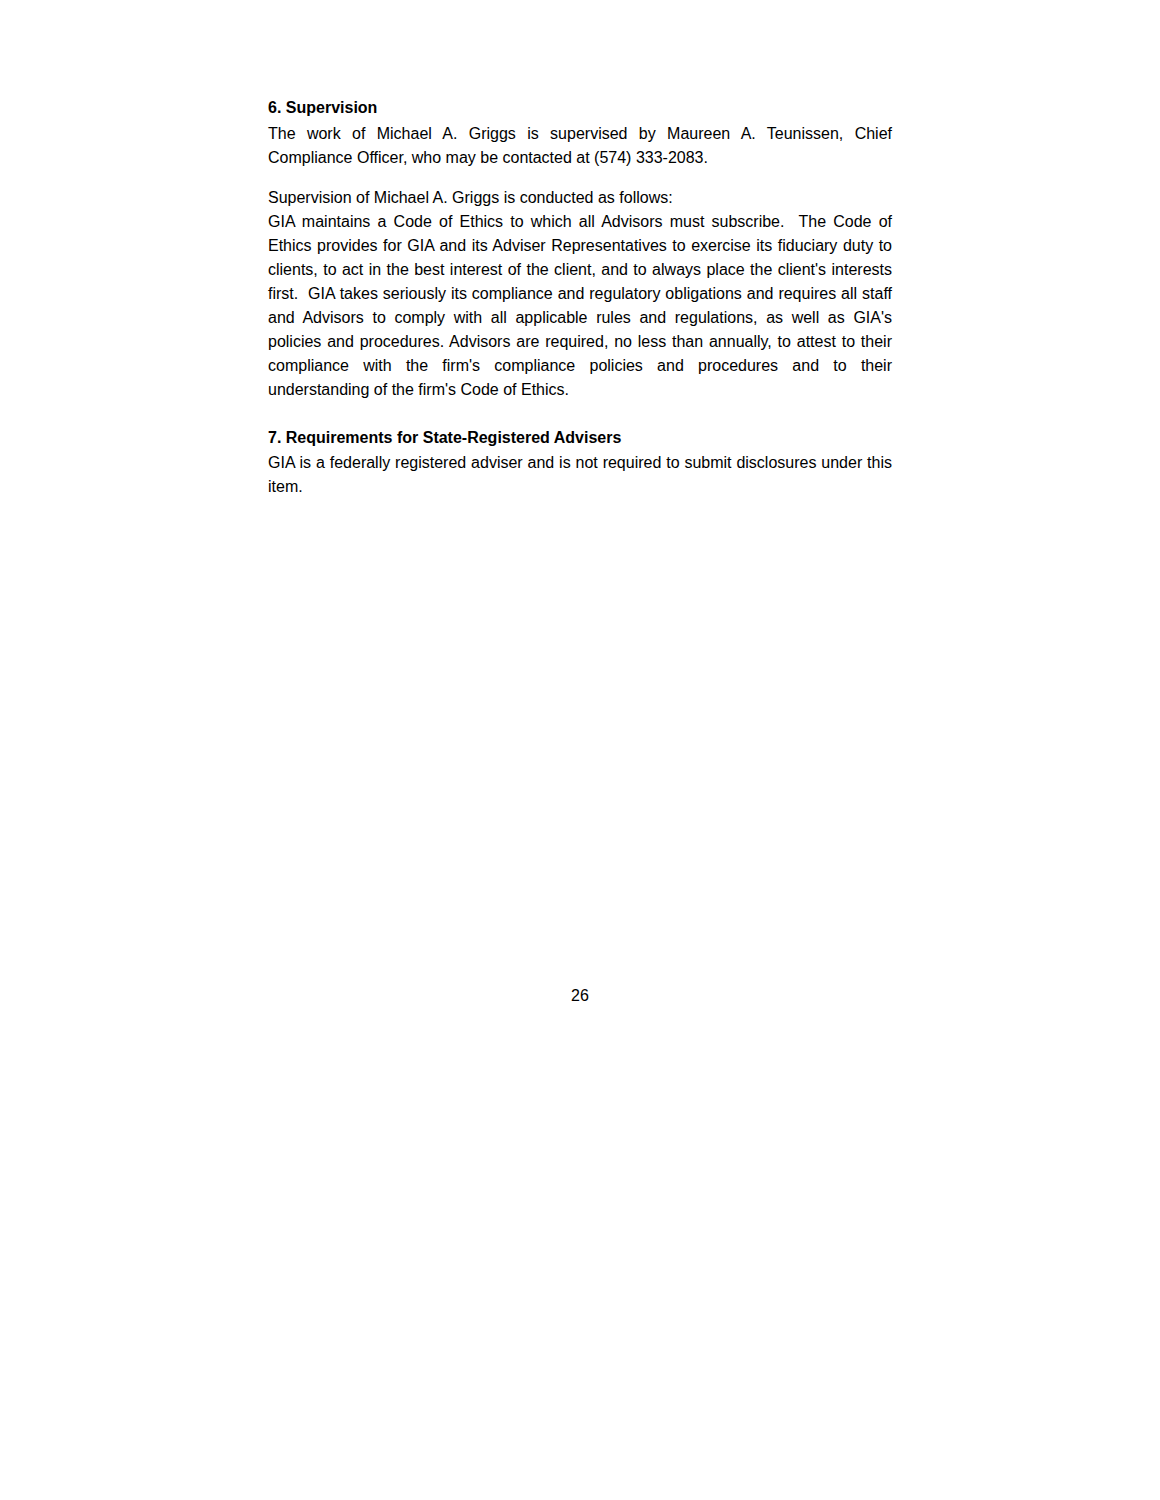6. Supervision
The work of Michael A. Griggs is supervised by Maureen A. Teunissen, Chief Compliance Officer, who may be contacted at (574) 333-2083.
Supervision of Michael A. Griggs is conducted as follows:
GIA maintains a Code of Ethics to which all Advisors must subscribe. The Code of Ethics provides for GIA and its Adviser Representatives to exercise its fiduciary duty to clients, to act in the best interest of the client, and to always place the client's interests first. GIA takes seriously its compliance and regulatory obligations and requires all staff and Advisors to comply with all applicable rules and regulations, as well as GIA's policies and procedures. Advisors are required, no less than annually, to attest to their compliance with the firm's compliance policies and procedures and to their understanding of the firm's Code of Ethics.
7. Requirements for State-Registered Advisers
GIA is a federally registered adviser and is not required to submit disclosures under this item.
26